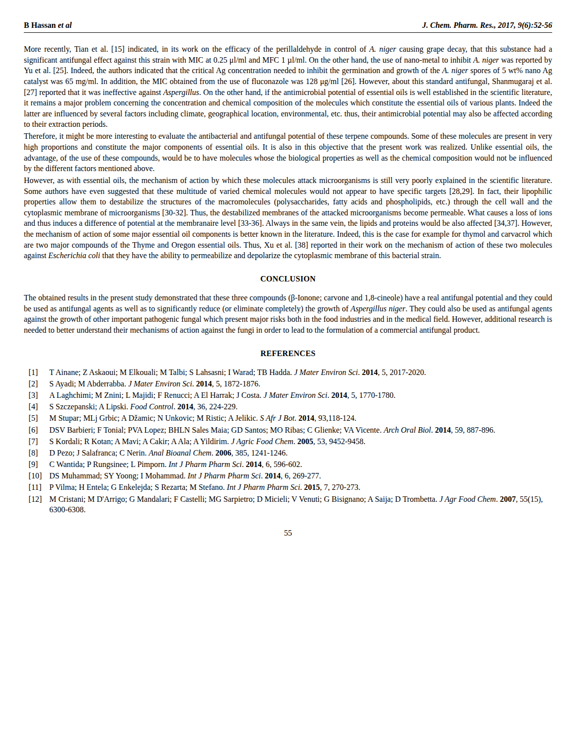B Hassan et al
J. Chem. Pharm. Res., 2017, 9(6):52-56
More recently, Tian et al. [15] indicated, in its work on the efficacy of the perillaldehyde in control of A. niger causing grape decay, that this substance had a significant antifungal effect against this strain with MIC at 0.25 μl/ml and MFC 1 µl/ml. On the other hand, the use of nano-metal to inhibit A. niger was reported by Yu et al. [25]. Indeed, the authors indicated that the critical Ag concentration needed to inhibit the germination and growth of the A. niger spores of 5 wt% nano Ag catalyst was 65 mg/ml. In addition, the MIC obtained from the use of fluconazole was 128 μg/ml [26]. However, about this standard antifungal, Shanmugaraj et al. [27] reported that it was ineffective against Aspergillus. On the other hand, if the antimicrobial potential of essential oils is well established in the scientific literature, it remains a major problem concerning the concentration and chemical composition of the molecules which constitute the essential oils of various plants. Indeed the latter are influenced by several factors including climate, geographical location, environmental, etc. thus, their antimicrobial potential may also be affected according to their extraction periods.
Therefore, it might be more interesting to evaluate the antibacterial and antifungal potential of these terpene compounds. Some of these molecules are present in very high proportions and constitute the major components of essential oils. It is also in this objective that the present work was realized. Unlike essential oils, the advantage, of the use of these compounds, would be to have molecules whose the biological properties as well as the chemical composition would not be influenced by the different factors mentioned above.
However, as with essential oils, the mechanism of action by which these molecules attack microorganisms is still very poorly explained in the scientific literature. Some authors have even suggested that these multitude of varied chemical molecules would not appear to have specific targets [28,29]. In fact, their lipophilic properties allow them to destabilize the structures of the macromolecules (polysaccharides, fatty acids and phospholipids, etc.) through the cell wall and the cytoplasmic membrane of microorganisms [30-32]. Thus, the destabilized membranes of the attacked microorganisms become permeable. What causes a loss of ions and thus induces a difference of potential at the membranaire level [33-36]. Always in the same vein, the lipids and proteins would be also affected [34,37]. However, the mechanism of action of some major essential oil components is better known in the literature. Indeed, this is the case for example for thymol and carvacrol which are two major compounds of the Thyme and Oregon essential oils. Thus, Xu et al. [38] reported in their work on the mechanism of action of these two molecules against Escherichia coli that they have the ability to permeabilize and depolarize the cytoplasmic membrane of this bacterial strain.
CONCLUSION
The obtained results in the present study demonstrated that these three compounds (β-Ionone; carvone and 1,8-cineole) have a real antifungal potential and they could be used as antifungal agents as well as to significantly reduce (or eliminate completely) the growth of Aspergillus niger. They could also be used as antifungal agents against the growth of other important pathogenic fungal which present major risks both in the food industries and in the medical field. However, additional research is needed to better understand their mechanisms of action against the fungi in order to lead to the formulation of a commercial antifungal product.
REFERENCES
T Ainane; Z Askaoui; M Elkouali; M Talbi; S Lahsasni; I Warad; TB Hadda. J Mater Environ Sci. 2014, 5, 2017-2020.
S Ayadi; M Abderrabba. J Mater Environ Sci. 2014, 5, 1872-1876.
A Laghchimi; M Znini; L Majidi; F Renucci; A El Harrak; J Costa. J Mater Environ Sci. 2014, 5, 1770-1780.
S Szczepanski; A Lipski. Food Control. 2014, 36, 224-229.
M Stupar; MLj Grbic; A Džamic; N Unkovic; M Ristic; A Jelikic. S Afr J Bot. 2014, 93,118-124.
DSV Barbieri; F Tonial; PVA Lopez; BHLN Sales Maia; GD Santos; MO Ribas; C Glienke; VA Vicente. Arch Oral Biol. 2014, 59, 887-896.
S Kordali; R Kotan; A Mavi; A Cakir; A Ala; A Yildirim. J Agric Food Chem. 2005, 53, 9452-9458.
D Pezo; J Salafranca; C Nerin. Anal Bioanal Chem. 2006, 385, 1241-1246.
C Wantida; P Rungsinee; L Pimporn. Int J Pharm Pharm Sci. 2014, 6, 596-602.
DS Muhammad; SY Yoong; I Mohammad. Int J Pharm Pharm Sci. 2014, 6, 269-277.
P Vilma; H Entela; G Enkelejda; S Rezarta; M Stefano. Int J Pharm Pharm Sci. 2015, 7, 270-273.
M Cristani; M D'Arrigo; G Mandalari; F Castelli; MG Sarpietro; D Micieli; V Venuti; G Bisignano; A Saija; D Trombetta. J Agr Food Chem. 2007, 55(15), 6300-6308.
55